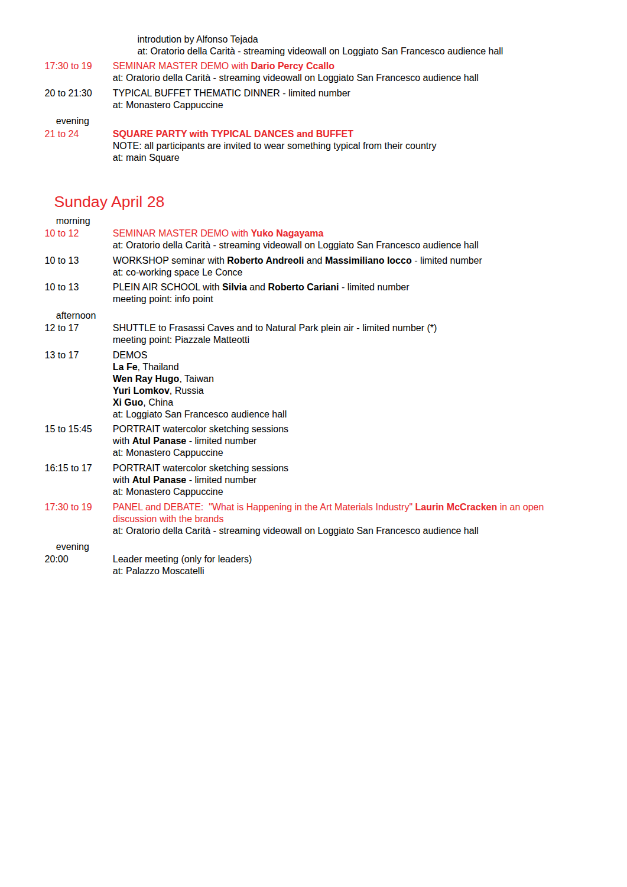introdution by Alfonso Tejada
at: Oratorio della Carità - streaming videowall on Loggiato San Francesco audience hall
| 17:30 to 19 | SEMINAR MASTER DEMO with Dario Percy Ccallo at: Oratorio della Carità - streaming videowall on Loggiato San Francesco audience hall |
| 20 to 21:30 | TYPICAL BUFFET THEMATIC DINNER - limited number at: Monastero Cappuccine |
evening
| 21 to 24 | SQUARE PARTY with TYPICAL DANCES and BUFFET NOTE: all participants are invited to wear something typical from their country at: main Square |
Sunday April 28
morning
| 10 to 12 | SEMINAR MASTER DEMO with Yuko Nagayama at: Oratorio della Carità - streaming videowall on Loggiato San Francesco audience hall |
| 10 to 13 | WORKSHOP seminar with Roberto Andreoli and Massimiliano Iocco - limited number at: co-working space Le Conce |
| 10 to 13 | PLEIN AIR SCHOOL with Silvia and Roberto Cariani - limited number meeting point: info point |
afternoon
| 12 to 17 | SHUTTLE to Frasassi Caves and to Natural Park plein air - limited number (*) meeting point: Piazzale Matteotti |
| 13 to 17 | DEMOS La Fe , Thailand Wen Ray Hugo , Taiwan Yuri Lomkov , Russia Xi Guo , China at: Loggiato San Francesco audience hall |
| 15 to 15:45 | PORTRAIT watercolor sketching sessions with Atul Panase - limited number at: Monastero Cappuccine |
| 16:15 to 17 | PORTRAIT watercolor sketching sessions with Atul Panase - limited number at: Monastero Cappuccine |
| 17:30 to 19 | PANEL and DEBATE: "What is Happening in the Art Materials Industry" Laurin McCracken in an open discussion with the brands at: Oratorio della Carità - streaming videowall on Loggiato San Francesco audience hall |
evening
| 20:00 | Leader meeting (only for leaders) at: Palazzo Moscatelli |